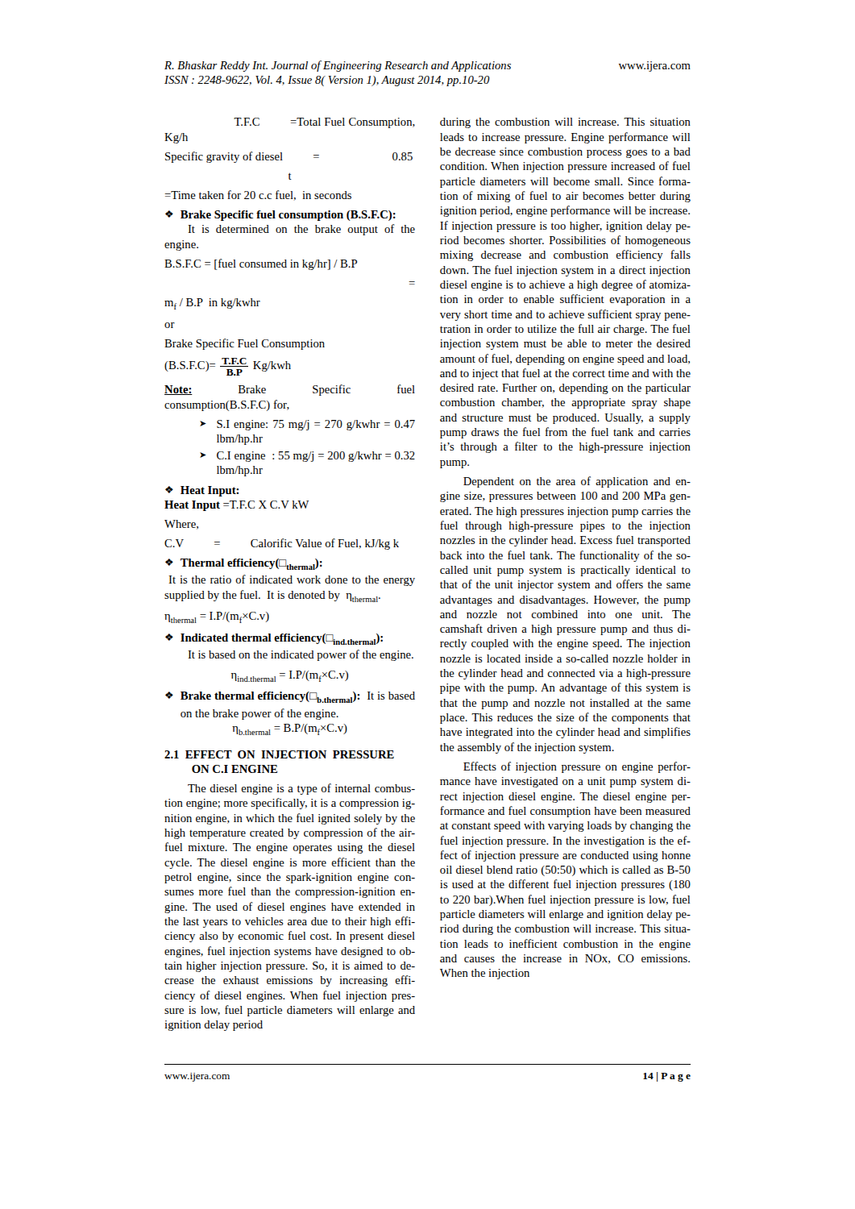R. Bhaskar Reddy Int. Journal of Engineering Research and Applications www.ijera.com
ISSN : 2248-9622, Vol. 4, Issue 8( Version 1), August 2014, pp.10-20
T.F.C =Total Fuel Consumption, Kg/h
Specific gravity of diesel = 0.85
t
=Time taken for 20 c.c fuel, in seconds
❖ Brake Specific fuel consumption (B.S.F.C):
It is determined on the brake output of the engine.
B.S.F.C = [fuel consumed in kg/hr] / B.P
=
mf / B.P in kg/kwhr
or
Brake Specific Fuel Consumption
(B.S.F.C)= T.F.C B.P Kg/kwh
Note: Brake Specific fuel consumption(B.S.F.C) for,
S.I engine: 75 mg/j = 270 g/kwhr = 0.47 lbm/hp.hr
C.I engine : 55 mg/j = 200 g/kwhr = 0.32 lbm/hp.hr
❖ Heat Input:
Heat Input =T.F.C X C.V kW
Where,
C.V = Calorific Value of Fuel, kJ/kg k
❖ Thermal efficiency(□thermal):
It is the ratio of indicated work done to the energy supplied by the fuel. It is denoted by ηthermal.
ηthermal = I.P/(mf×C.v)
❖ Indicated thermal efficiency(□ind.thermal):
It is based on the indicated power of the engine.
ηind.thermal = I.P/(mf×C.v)
❖ Brake thermal efficiency(□b.thermal): It is based on the brake power of the engine.
ηb.thermal = B.P/(mf×C.v)
2.1 EFFECT ON INJECTION PRESSURE
ON C.I ENGINE
The diesel engine is a type of internal combustion engine; more specifically, it is a compression ignition engine, in which the fuel ignited solely by the high temperature created by compression of the air-fuel mixture. The engine operates using the diesel cycle. The diesel engine is more efficient than the petrol engine, since the spark-ignition engine consumes more fuel than the compression-ignition engine. The used of diesel engines have extended in the last years to vehicles area due to their high efficiency also by economic fuel cost. In present diesel engines, fuel injection systems have designed to obtain higher injection pressure. So, it is aimed to decrease the exhaust emissions by increasing efficiency of diesel engines. When fuel injection pressure is low, fuel particle diameters will enlarge and ignition delay period
during the combustion will increase. This situation leads to increase pressure. Engine performance will be decrease since combustion process goes to a bad condition. When injection pressure increased of fuel particle diameters will become small. Since formation of mixing of fuel to air becomes better during ignition period, engine performance will be increase. If injection pressure is too higher, ignition delay period becomes shorter. Possibilities of homogeneous mixing decrease and combustion efficiency falls down. The fuel injection system in a direct injection diesel engine is to achieve a high degree of atomization in order to enable sufficient evaporation in a very short time and to achieve sufficient spray penetration in order to utilize the full air charge. The fuel injection system must be able to meter the desired amount of fuel, depending on engine speed and load, and to inject that fuel at the correct time and with the desired rate. Further on, depending on the particular combustion chamber, the appropriate spray shape and structure must be produced. Usually, a supply pump draws the fuel from the fuel tank and carries it’s through a filter to the high-pressure injection pump.
Dependent on the area of application and engine size, pressures between 100 and 200 MPa generated. The high pressures injection pump carries the fuel through high-pressure pipes to the injection nozzles in the cylinder head. Excess fuel transported back into the fuel tank. The functionality of the so-called unit pump system is practically identical to that of the unit injector system and offers the same advantages and disadvantages. However, the pump and nozzle not combined into one unit. The camshaft driven a high pressure pump and thus directly coupled with the engine speed. The injection nozzle is located inside a so-called nozzle holder in the cylinder head and connected via a high-pressure pipe with the pump. An advantage of this system is that the pump and nozzle not installed at the same place. This reduces the size of the components that have integrated into the cylinder head and simplifies the assembly of the injection system.
Effects of injection pressure on engine performance have investigated on a unit pump system direct injection diesel engine. The diesel engine performance and fuel consumption have been measured at constant speed with varying loads by changing the fuel injection pressure. In the investigation is the effect of injection pressure are conducted using honne oil diesel blend ratio (50:50) which is called as B-50 is used at the different fuel injection pressures (180 to 220 bar).When fuel injection pressure is low, fuel particle diameters will enlarge and ignition delay period during the combustion will increase. This situation leads to inefficient combustion in the engine and causes the increase in NOx, CO emissions. When the injection
www.ijera.com 14 | P a g e